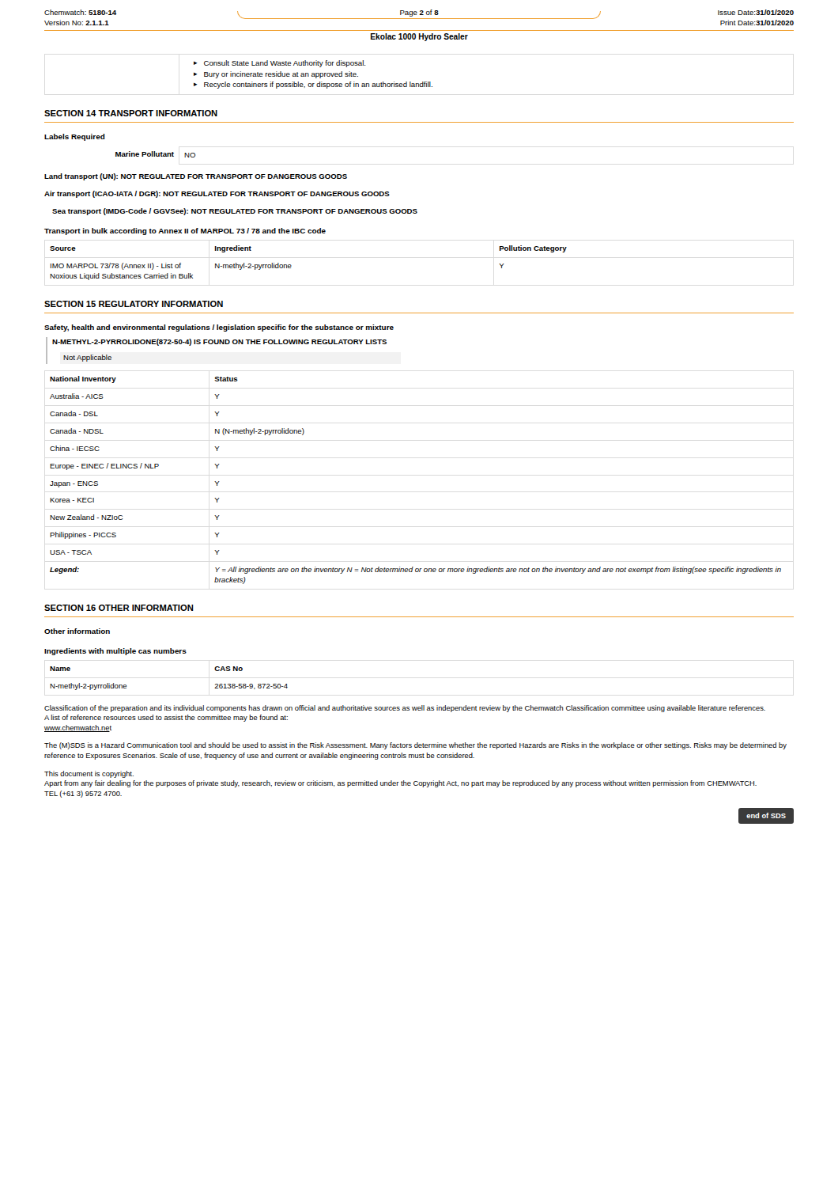Chemwatch: 5180-14
Page 2 of 8
Issue Date:31/01/2020
Version No: 2.1.1.1
Print Date:31/01/2020
Ekolac 1000 Hydro Sealer
| | Consult State Land Waste Authority for disposal. Bury or incinerate residue at an approved site. Recycle containers if possible, or dispose of in an authorised landfill. |
SECTION 14 TRANSPORT INFORMATION
Labels Required
| Marine Pollutant | NO |
Land transport (UN): NOT REGULATED FOR TRANSPORT OF DANGEROUS GOODS
Air transport (ICAO-IATA / DGR): NOT REGULATED FOR TRANSPORT OF DANGEROUS GOODS
Sea transport (IMDG-Code / GGVSee): NOT REGULATED FOR TRANSPORT OF DANGEROUS GOODS
Transport in bulk according to Annex II of MARPOL 73 / 78 and the IBC code
| Source | Ingredient | Pollution Category |
| --- | --- | --- |
| IMO MARPOL 73/78 (Annex II) - List of Noxious Liquid Substances Carried in Bulk | N-methyl-2-pyrrolidone | Y |
SECTION 15 REGULATORY INFORMATION
Safety, health and environmental regulations / legislation specific for the substance or mixture
N-METHYL-2-PYRROLIDONE(872-50-4) IS FOUND ON THE FOLLOWING REGULATORY LISTS
Not Applicable
| National Inventory | Status |
| --- | --- |
| Australia - AICS | Y |
| Canada - DSL | Y |
| Canada - NDSL | N (N-methyl-2-pyrrolidone) |
| China - IECSC | Y |
| Europe - EINEC / ELINCS / NLP | Y |
| Japan - ENCS | Y |
| Korea - KECI | Y |
| New Zealand - NZIoC | Y |
| Philippines - PICCS | Y |
| USA - TSCA | Y |
| Legend: | Y = All ingredients are on the inventory N = Not determined or one or more ingredients are not on the inventory and are not exempt from listing(see specific ingredients in brackets) |
SECTION 16 OTHER INFORMATION
Other information
Ingredients with multiple cas numbers
| Name | CAS No |
| --- | --- |
| N-methyl-2-pyrrolidone | 26138-58-9, 872-50-4 |
Classification of the preparation and its individual components has drawn on official and authoritative sources as well as independent review by the Chemwatch Classification committee using available literature references.
A list of reference resources used to assist the committee may be found at:
www.chemwatch.net
The (M)SDS is a Hazard Communication tool and should be used to assist in the Risk Assessment. Many factors determine whether the reported Hazards are Risks in the workplace or other settings. Risks may be determined by reference to Exposures Scenarios. Scale of use, frequency of use and current or available engineering controls must be considered.
This document is copyright.
Apart from any fair dealing for the purposes of private study, research, review or criticism, as permitted under the Copyright Act, no part may be reproduced by any process without written permission from CHEMWATCH.
TEL (+61 3) 9572 4700.
end of SDS